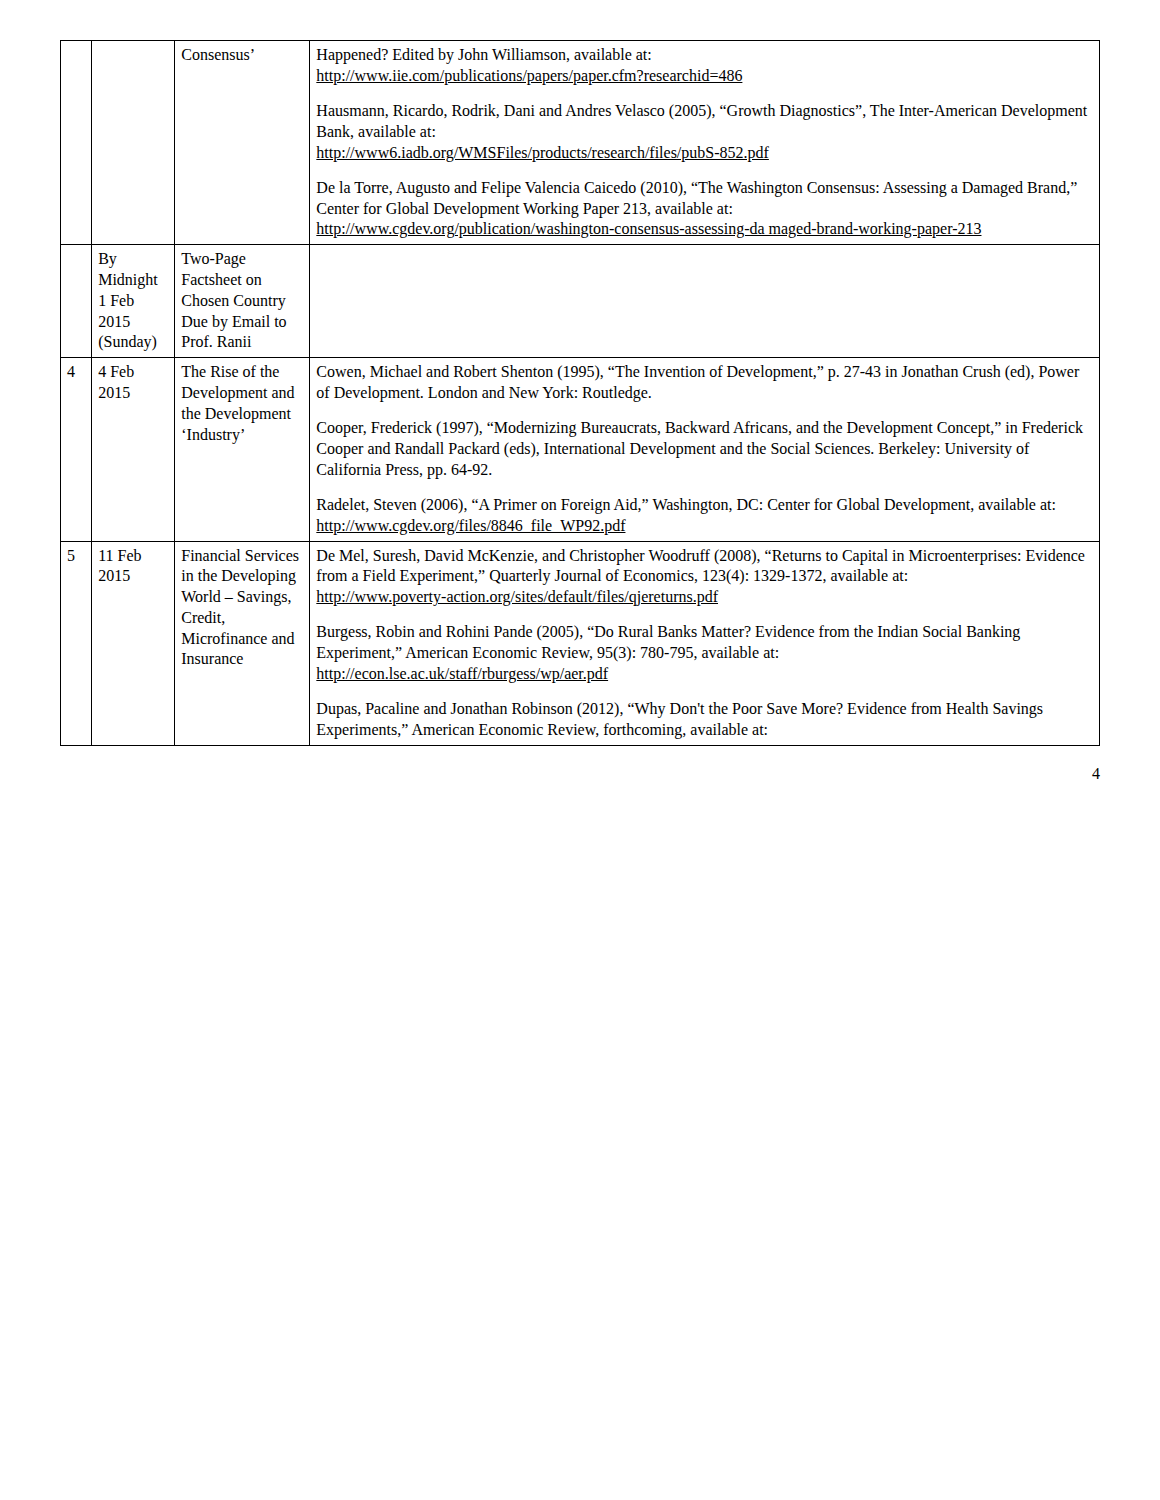| | | Consensus’ | Happened? Edited by John Williamson, available at: http://www.iie.com/publications/papers/paper.cfm?researchid=486 Hausmann, Ricardo, Rodrik, Dani and Andres Velasco (2005), “Growth Diagnostics”, The Inter-American Development Bank, available at: http://www6.iadb.org/WMSFiles/products/research/files/pubS-852.pdf De la Torre, Augusto and Felipe Valencia Caicedo (2010), “The Washington Consensus: Assessing a Damaged Brand,” Center for Global Development Working Paper 213, available at: http://www.cgdev.org/publication/washington-consensus-assessing-da maged-brand-working-paper-213 |
| | By Midnight 1 Feb 2015 (Sunday) | Two-Page Factsheet on Chosen Country Due by Email to Prof. Ranii | |
| 4 | 4 Feb 2015 | The Rise of the Development and the Development ‘Industry’ | Cowen, Michael and Robert Shenton (1995), “The Invention of Development,” p. 27-43 in Jonathan Crush (ed), Power of Development. London and New York: Routledge. Cooper, Frederick (1997), “Modernizing Bureaucrats, Backward Africans, and the Development Concept,” in Frederick Cooper and Randall Packard (eds), International Development and the Social Sciences. Berkeley: University of California Press, pp. 64-92. Radelet, Steven (2006), “A Primer on Foreign Aid,” Washington, DC: Center for Global Development, available at: http://www.cgdev.org/files/8846_file_WP92.pdf |
| 5 | 11 Feb 2015 | Financial Services in the Developing World – Savings, Credit, Microfinance and Insurance | De Mel, Suresh, David McKenzie, and Christopher Woodruff (2008), “Returns to Capital in Microenterprises: Evidence from a Field Experiment,” Quarterly Journal of Economics, 123(4): 1329-1372, available at: http://www.poverty-action.org/sites/default/files/qjereturns.pdf Burgess, Robin and Rohini Pande (2005), “Do Rural Banks Matter? Evidence from the Indian Social Banking Experiment,” American Economic Review, 95(3): 780-795, available at: http://econ.lse.ac.uk/staff/rburgess/wp/aer.pdf Dupas, Pacaline and Jonathan Robinson (2012), “Why Don't the Poor Save More? Evidence from Health Savings Experiments,” American Economic Review, forthcoming, available at: |
4